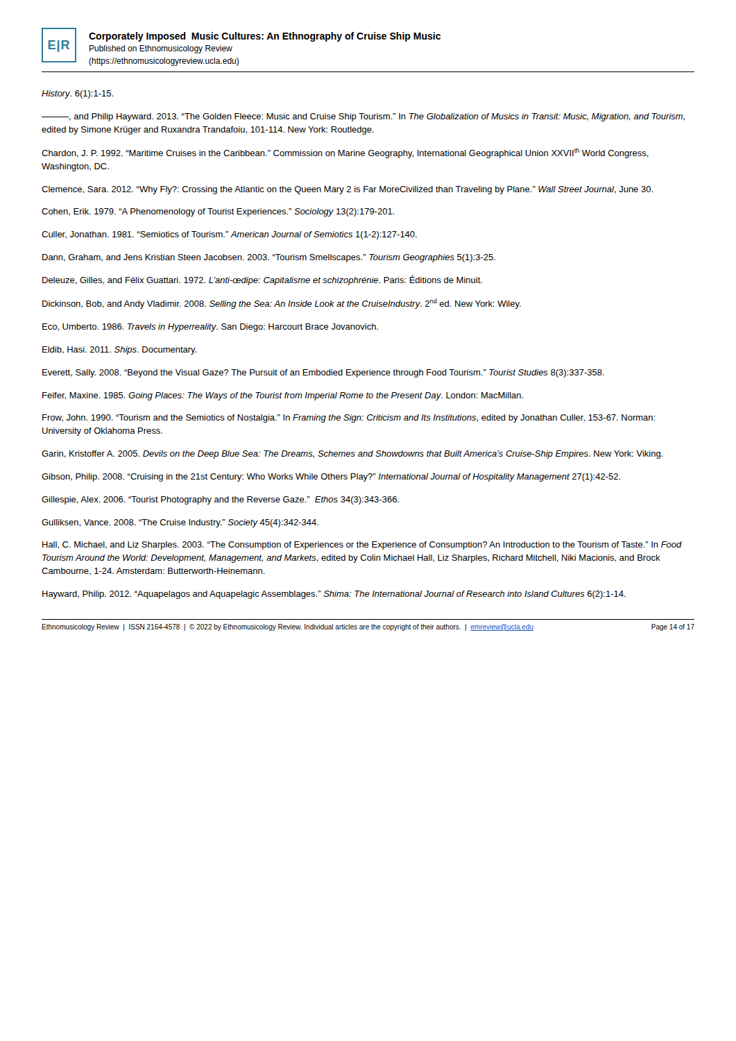E|R
Corporately Imposed Music Cultures: An Ethnography of Cruise Ship Music
Published on Ethnomusicology Review
(https://ethnomusicologyreview.ucla.edu)
History. 6(1):1-15.
———, and Philip Hayward. 2013. “The Golden Fleece: Music and Cruise Ship Tourism.” In The Globalization of Musics in Transit: Music, Migration, and Tourism, edited by Simone Krüger and Ruxandra Trandafoiu, 101-114. New York: Routledge.
Chardon, J. P. 1992. “Maritime Cruises in the Caribbean.” Commission on Marine Geography, International Geographical Union XXVIIth World Congress, Washington, DC.
Clemence, Sara. 2012. “Why Fly?: Crossing the Atlantic on the Queen Mary 2 is Far MoreCivilized than Traveling by Plane.” Wall Street Journal, June 30.
Cohen, Erik. 1979. “A Phenomenology of Tourist Experiences.” Sociology 13(2):179-201.
Culler, Jonathan. 1981. “Semiotics of Tourism.” American Journal of Semiotics 1(1-2):127-140.
Dann, Graham, and Jens Kristian Steen Jacobsen. 2003. “Tourism Smellscapes.” Tourism Geographies 5(1):3-25.
Deleuze, Gilles, and Félix Guattari. 1972. L’anti-œdipe: Capitalisme et schizophrénie. Paris: Éditions de Minuit.
Dickinson, Bob, and Andy Vladimir. 2008. Selling the Sea: An Inside Look at the CruiseIndustry. 2nd ed. New York: Wiley.
Eco, Umberto. 1986. Travels in Hyperreality. San Diego: Harcourt Brace Jovanovich.
Eldib, Hasi. 2011. Ships. Documentary.
Everett, Sally. 2008. “Beyond the Visual Gaze? The Pursuit of an Embodied Experience through Food Tourism.” Tourist Studies 8(3):337-358.
Feifer, Maxine. 1985. Going Places: The Ways of the Tourist from Imperial Rome to the Present Day. London: MacMillan.
Frow, John. 1990. “Tourism and the Semiotics of Nostalgia.” In Framing the Sign: Criticism and Its Institutions, edited by Jonathan Culler, 153-67. Norman: University of Oklahoma Press.
Garin, Kristoffer A. 2005. Devils on the Deep Blue Sea: The Dreams, Schemes and Showdowns that Built America’s Cruise-Ship Empires. New York: Viking.
Gibson, Philip. 2008. “Cruising in the 21st Century: Who Works While Others Play?” International Journal of Hospitality Management 27(1):42-52.
Gillespie, Alex. 2006. “Tourist Photography and the Reverse Gaze.” Ethos 34(3):343-366.
Gulliksen, Vance. 2008. “The Cruise Industry.” Society 45(4):342-344.
Hall, C. Michael, and Liz Sharples. 2003. “The Consumption of Experiences or the Experience of Consumption? An Introduction to the Tourism of Taste.” In Food Tourism Around the World: Development, Management, and Markets, edited by Colin Michael Hall, Liz Sharples, Richard Mitchell, Niki Macionis, and Brock Cambourne, 1-24. Amsterdam: Butterworth-Heinemann.
Hayward, Philip. 2012. “Aquapelagos and Aquapelagic Assemblages.” Shima: The International Journal of Research into Island Cultures 6(2):1-14.
Ethnomusicology Review | ISSN 2164-4578 | © 2022 by Ethnomusicology Review. Individual articles are the copyright of their authors. | emreview@ucla.edu
Page 14 of 17